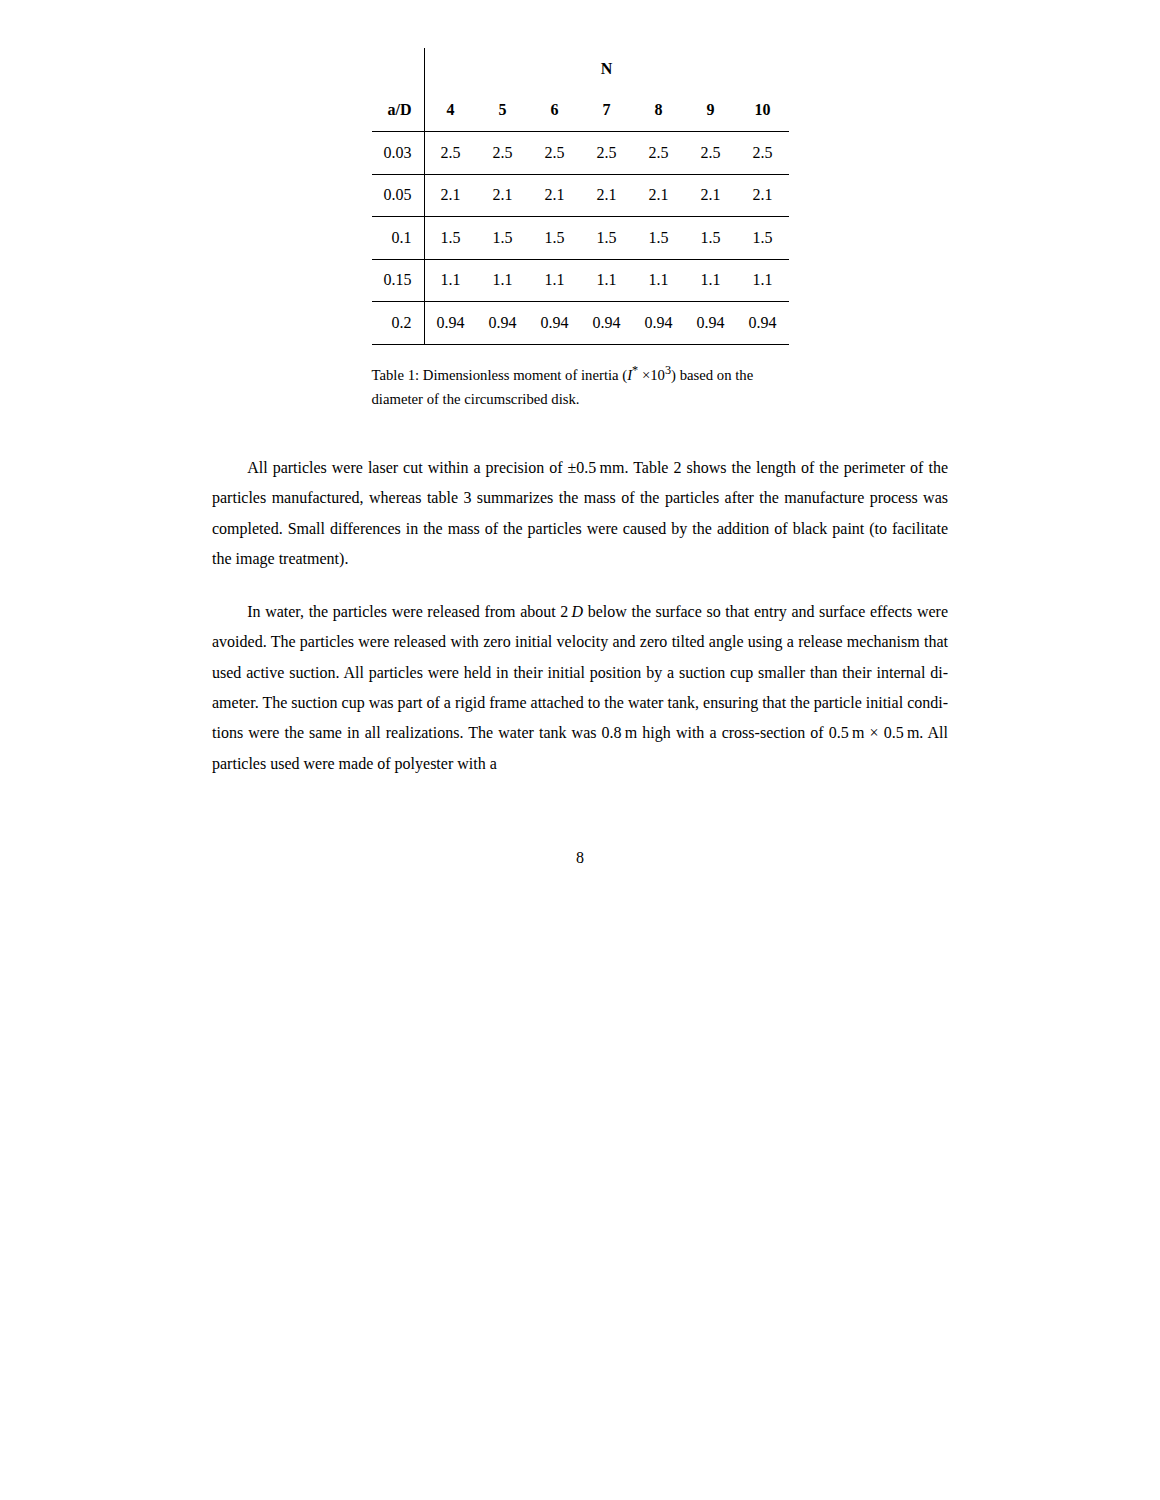Table 1: Dimensionless moment of inertia ( I * ×10 3 ) based on the diameter of the circumscribed disk.
| | N |
| --- | --- |
| a/D | 4 | 5 | 6 | 7 | 8 | 9 | 10 |
| 0.03 | 2.5 | 2.5 | 2.5 | 2.5 | 2.5 | 2.5 | 2.5 |
| 0.05 | 2.1 | 2.1 | 2.1 | 2.1 | 2.1 | 2.1 | 2.1 |
| 0.1 | 1.5 | 1.5 | 1.5 | 1.5 | 1.5 | 1.5 | 1.5 |
| 0.15 | 1.1 | 1.1 | 1.1 | 1.1 | 1.1 | 1.1 | 1.1 |
| 0.2 | 0.94 | 0.94 | 0.94 | 0.94 | 0.94 | 0.94 | 0.94 |
All particles were laser cut within a precision of ±0.5 mm. Table 2 shows the length of the perimeter of the particles manufactured, whereas table 3 summarizes the mass of the particles after the manufacture process was completed. Small differences in the mass of the particles were caused by the addition of black paint (to facilitate the image treatment).
In water, the particles were released from about 2 D below the surface so that entry and surface effects were avoided. The particles were released with zero initial velocity and zero tilted angle using a release mechanism that used active suction. All particles were held in their initial position by a suction cup smaller than their internal diameter. The suction cup was part of a rigid frame attached to the water tank, ensuring that the particle initial conditions were the same in all realizations. The water tank was 0.8 m high with a cross-section of 0.5 m × 0.5 m. All particles used were made of polyester with a
8